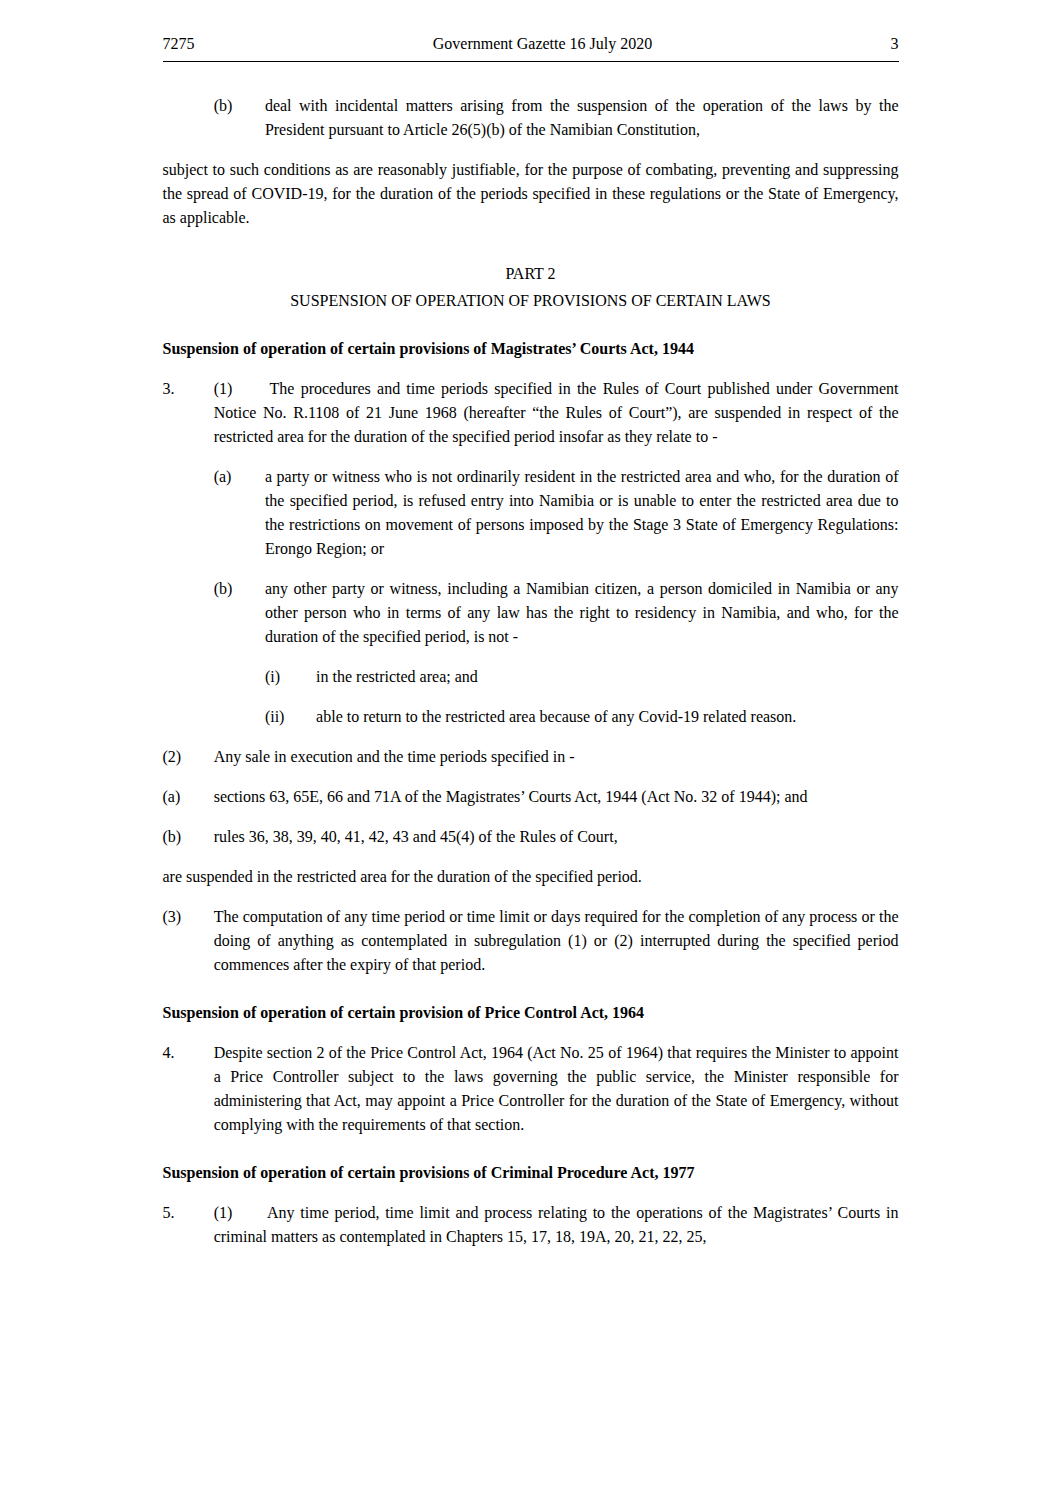7275
Government Gazette 16 July 2020
3
(b)
deal with incidental matters arising from the suspension of the operation of the laws by the President pursuant to Article 26(5)(b) of the Namibian Constitution,
subject to such conditions as are reasonably justifiable, for the purpose of combating, preventing and suppressing the spread of COVID-19, for the duration of the periods specified in these regulations or the State of Emergency, as applicable.
PART 2
SUSPENSION OF OPERATION OF PROVISIONS OF CERTAIN LAWS
Suspension of operation of certain provisions of Magistrates’ Courts Act, 1944
3.
(1) The procedures and time periods specified in the Rules of Court published under Government Notice No. R.1108 of 21 June 1968 (hereafter “the Rules of Court”), are suspended in respect of the restricted area for the duration of the specified period insofar as they relate to -
(a)
a party or witness who is not ordinarily resident in the restricted area and who, for the duration of the specified period, is refused entry into Namibia or is unable to enter the restricted area due to the restrictions on movement of persons imposed by the Stage 3 State of Emergency Regulations: Erongo Region; or
(b)
any other party or witness, including a Namibian citizen, a person domiciled in Namibia or any other person who in terms of any law has the right to residency in Namibia, and who, for the duration of the specified period, is not -
(i)
in the restricted area; and
(ii)
able to return to the restricted area because of any Covid-19 related reason.
(2)
Any sale in execution and the time periods specified in -
(a)
sections 63, 65E, 66 and 71A of the Magistrates’ Courts Act, 1944 (Act No. 32 of 1944); and
(b)
rules 36, 38, 39, 40, 41, 42, 43 and 45(4) of the Rules of Court,
are suspended in the restricted area for the duration of the specified period.
(3)
The computation of any time period or time limit or days required for the completion of any process or the doing of anything as contemplated in subregulation (1) or (2) interrupted during the specified period commences after the expiry of that period.
Suspension of operation of certain provision of Price Control Act, 1964
4.
Despite section 2 of the Price Control Act, 1964 (Act No. 25 of 1964) that requires the Minister to appoint a Price Controller subject to the laws governing the public service, the Minister responsible for administering that Act, may appoint a Price Controller for the duration of the State of Emergency, without complying with the requirements of that section.
Suspension of operation of certain provisions of Criminal Procedure Act, 1977
5.
(1) Any time period, time limit and process relating to the operations of the Magistrates’ Courts in criminal matters as contemplated in Chapters 15, 17, 18, 19A, 20, 21, 22, 25,